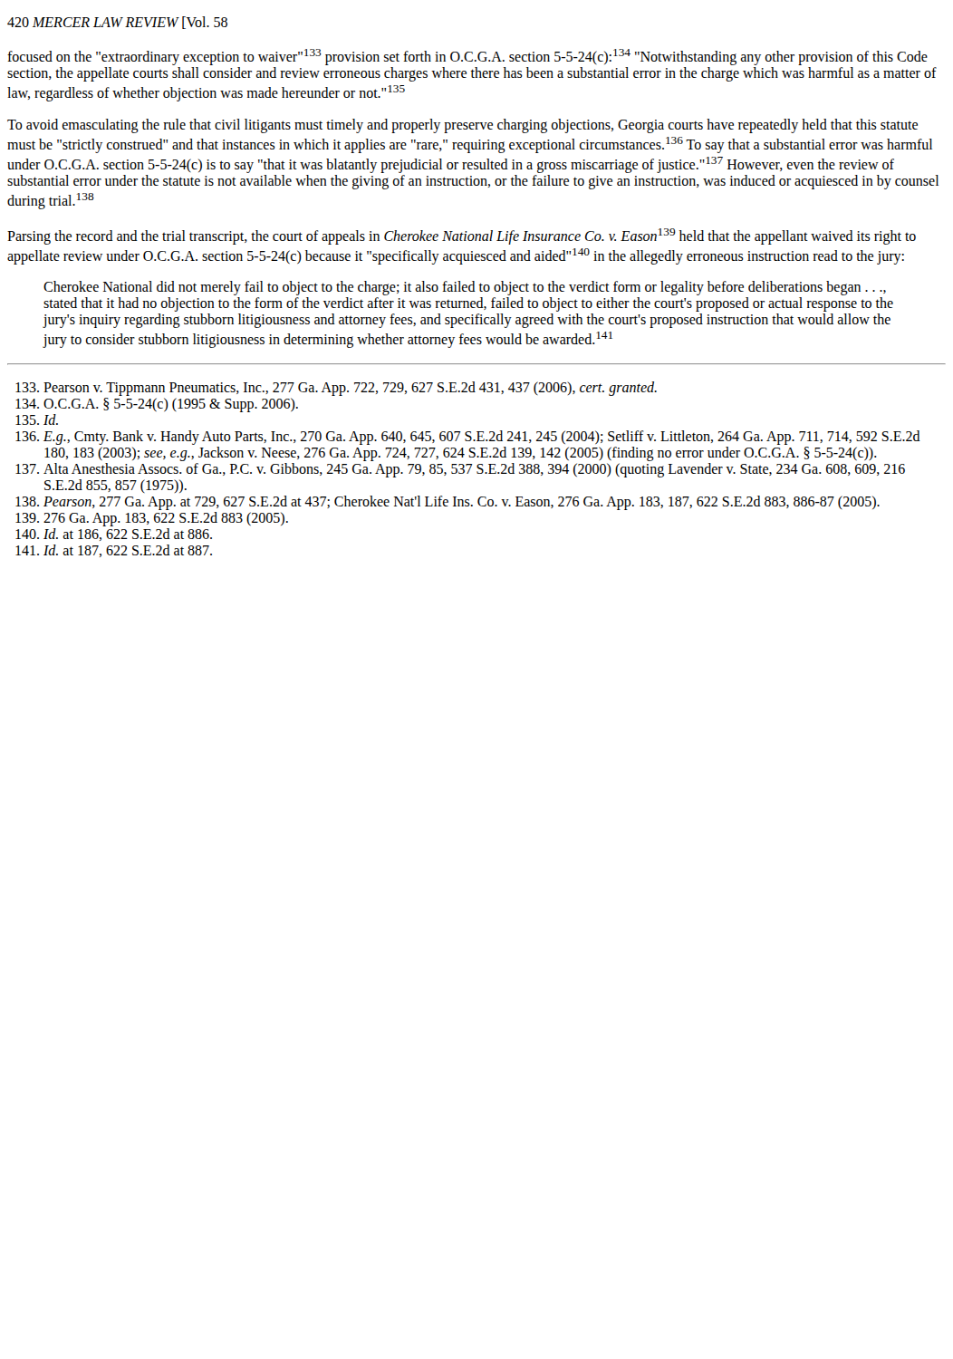420 MERCER LAW REVIEW [Vol. 58
focused on the "extraordinary exception to waiver"133 provision set forth in O.C.G.A. section 5-5-24(c):134 "Notwithstanding any other provision of this Code section, the appellate courts shall consider and review erroneous charges where there has been a substantial error in the charge which was harmful as a matter of law, regardless of whether objection was made hereunder or not."135
To avoid emasculating the rule that civil litigants must timely and properly preserve charging objections, Georgia courts have repeatedly held that this statute must be "strictly construed" and that instances in which it applies are "rare," requiring exceptional circumstances.136 To say that a substantial error was harmful under O.C.G.A. section 5-5-24(c) is to say "that it was blatantly prejudicial or resulted in a gross miscarriage of justice."137 However, even the review of substantial error under the statute is not available when the giving of an instruction, or the failure to give an instruction, was induced or acquiesced in by counsel during trial.138
Parsing the record and the trial transcript, the court of appeals in Cherokee National Life Insurance Co. v. Eason139 held that the appellant waived its right to appellate review under O.C.G.A. section 5-5-24(c) because it "specifically acquiesced and aided"140 in the allegedly erroneous instruction read to the jury:
Cherokee National did not merely fail to object to the charge; it also failed to object to the verdict form or legality before deliberations began . . ., stated that it had no objection to the form of the verdict after it was returned, failed to object to either the court's proposed or actual response to the jury's inquiry regarding stubborn litigiousness and attorney fees, and specifically agreed with the court's proposed instruction that would allow the jury to consider stubborn litigiousness in determining whether attorney fees would be awarded.141
Pearson v. Tippmann Pneumatics, Inc., 277 Ga. App. 722, 729, 627 S.E.2d 431, 437 (2006), cert. granted.
O.C.G.A. § 5-5-24(c) (1995 & Supp. 2006).
Id.
E.g., Cmty. Bank v. Handy Auto Parts, Inc., 270 Ga. App. 640, 645, 607 S.E.2d 241, 245 (2004); Setliff v. Littleton, 264 Ga. App. 711, 714, 592 S.E.2d 180, 183 (2003); see, e.g., Jackson v. Neese, 276 Ga. App. 724, 727, 624 S.E.2d 139, 142 (2005) (finding no error under O.C.G.A. § 5-5-24(c)).
Alta Anesthesia Assocs. of Ga., P.C. v. Gibbons, 245 Ga. App. 79, 85, 537 S.E.2d 388, 394 (2000) (quoting Lavender v. State, 234 Ga. 608, 609, 216 S.E.2d 855, 857 (1975)).
Pearson, 277 Ga. App. at 729, 627 S.E.2d at 437; Cherokee Nat'l Life Ins. Co. v. Eason, 276 Ga. App. 183, 187, 622 S.E.2d 883, 886-87 (2005).
276 Ga. App. 183, 622 S.E.2d 883 (2005).
Id. at 186, 622 S.E.2d at 886.
Id. at 187, 622 S.E.2d at 887.